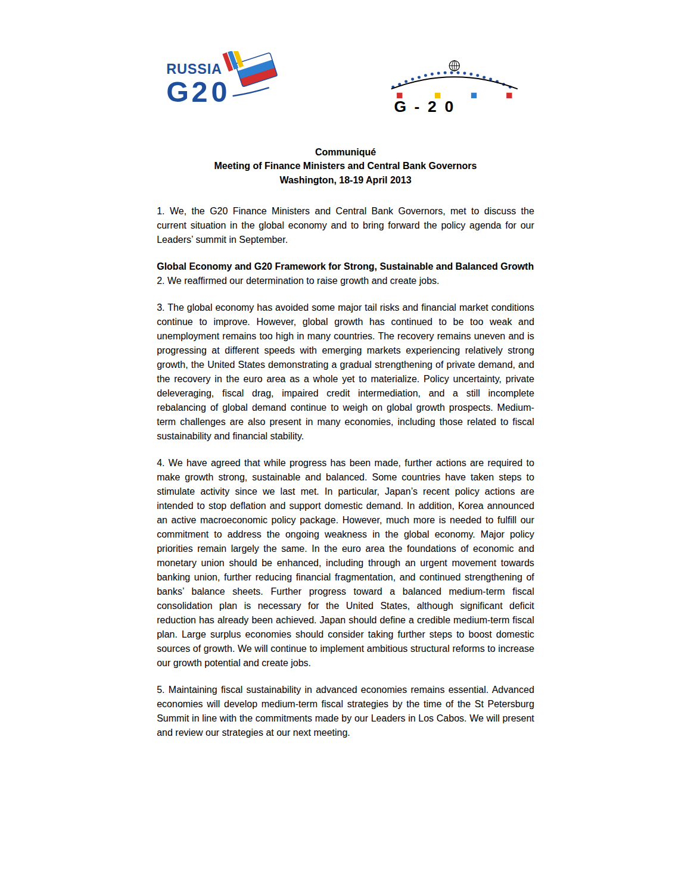RUSSIA G 2 0
G - 2 0
Communiqué
Meeting of Finance Ministers and Central Bank Governors
Washington, 18-19 April 2013
1. We, the G20 Finance Ministers and Central Bank Governors, met to discuss the current situation in the global economy and to bring forward the policy agenda for our Leaders’ summit in September.
Global Economy and G20 Framework for Strong, Sustainable and Balanced Growth
2. We reaffirmed our determination to raise growth and create jobs.
3. The global economy has avoided some major tail risks and financial market conditions continue to improve. However, global growth has continued to be too weak and unemployment remains too high in many countries. The recovery remains uneven and is progressing at different speeds with emerging markets experiencing relatively strong growth, the United States demonstrating a gradual strengthening of private demand, and the recovery in the euro area as a whole yet to materialize. Policy uncertainty, private deleveraging, fiscal drag, impaired credit intermediation, and a still incomplete rebalancing of global demand continue to weigh on global growth prospects. Medium-term challenges are also present in many economies, including those related to fiscal sustainability and financial stability.
4. We have agreed that while progress has been made, further actions are required to make growth strong, sustainable and balanced. Some countries have taken steps to stimulate activity since we last met. In particular, Japan’s recent policy actions are intended to stop deflation and support domestic demand. In addition, Korea announced an active macroeconomic policy package. However, much more is needed to fulfill our commitment to address the ongoing weakness in the global economy. Major policy priorities remain largely the same. In the euro area the foundations of economic and monetary union should be enhanced, including through an urgent movement towards banking union, further reducing financial fragmentation, and continued strengthening of banks’ balance sheets. Further progress toward a balanced medium-term fiscal consolidation plan is necessary for the United States, although significant deficit reduction has already been achieved. Japan should define a credible medium-term fiscal plan. Large surplus economies should consider taking further steps to boost domestic sources of growth. We will continue to implement ambitious structural reforms to increase our growth potential and create jobs.
5. Maintaining fiscal sustainability in advanced economies remains essential. Advanced economies will develop medium-term fiscal strategies by the time of the St Petersburg Summit in line with the commitments made by our Leaders in Los Cabos. We will present and review our strategies at our next meeting.